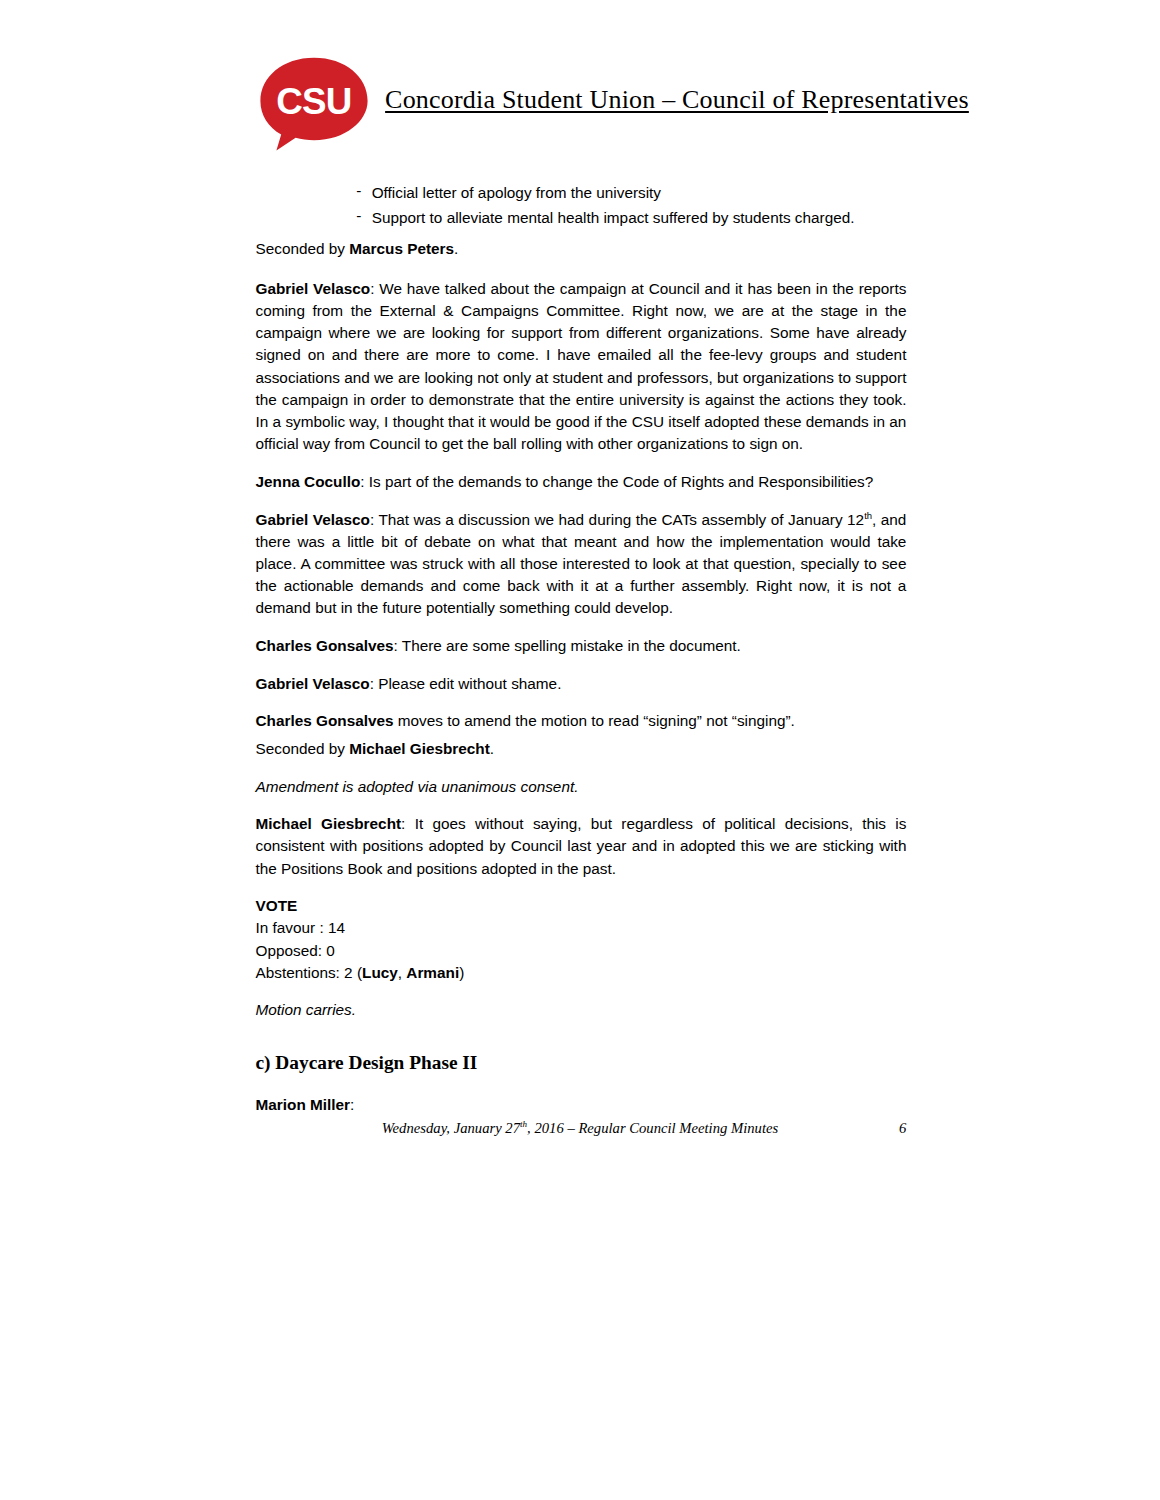CSU
Concordia Student Union – Council of Representatives
Official letter of apology from the university
Support to alleviate mental health impact suffered by students charged.
Seconded by Marcus Peters.
Gabriel Velasco: We have talked about the campaign at Council and it has been in the reports coming from the External & Campaigns Committee. Right now, we are at the stage in the campaign where we are looking for support from different organizations. Some have already signed on and there are more to come. I have emailed all the fee-levy groups and student associations and we are looking not only at student and professors, but organizations to support the campaign in order to demonstrate that the entire university is against the actions they took. In a symbolic way, I thought that it would be good if the CSU itself adopted these demands in an official way from Council to get the ball rolling with other organizations to sign on.
Jenna Cocullo: Is part of the demands to change the Code of Rights and Responsibilities?
Gabriel Velasco: That was a discussion we had during the CATs assembly of January 12th, and there was a little bit of debate on what that meant and how the implementation would take place. A committee was struck with all those interested to look at that question, specially to see the actionable demands and come back with it at a further assembly. Right now, it is not a demand but in the future potentially something could develop.
Charles Gonsalves: There are some spelling mistake in the document.
Gabriel Velasco: Please edit without shame.
Charles Gonsalves moves to amend the motion to read “signing” not “singing”.
Seconded by Michael Giesbrecht.
Amendment is adopted via unanimous consent.
Michael Giesbrecht: It goes without saying, but regardless of political decisions, this is consistent with positions adopted by Council last year and in adopted this we are sticking with the Positions Book and positions adopted in the past.
VOTE
In favour : 14
Opposed: 0
Abstentions: 2 (Lucy, Armani)
Motion carries.
c) Daycare Design Phase II
Marion Miller:
Wednesday, January 27th, 2016 – Regular Council Meeting Minutes
6